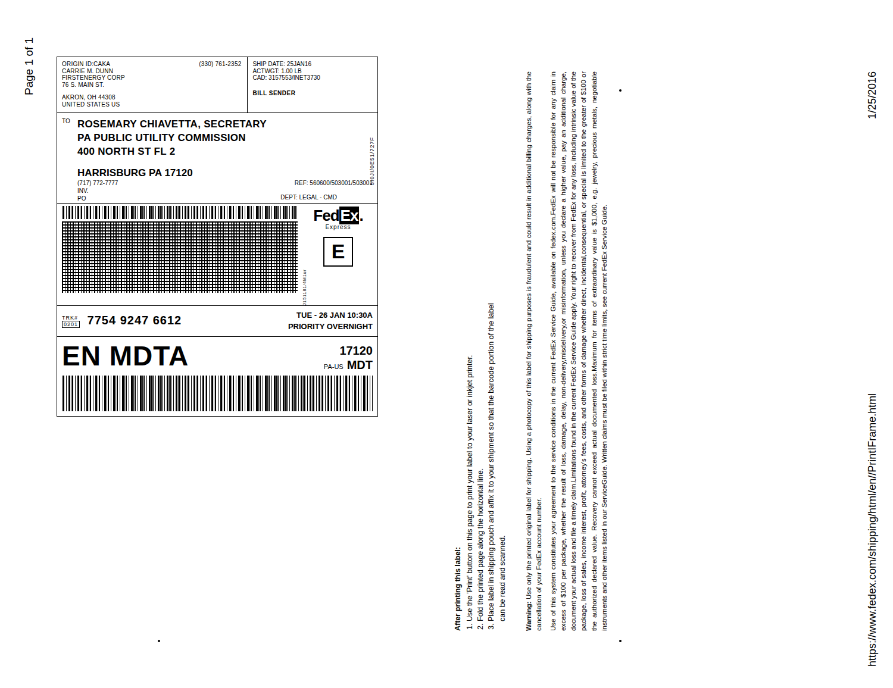Page 1 of 1
1/25/2016
https://www.fedex.com/shipping/html/en//PrintIFrame.html
(330) 761-2352 ORIGIN ID:CAKA
CARRIE M. DUNN
FIRSTENERGY CORP
76 S. MAIN ST.
AKRON, OH 44308
UNITED STATES US
SHIP DATE: 25JAN16
ACTWGT: 1.00 LB
CAD: 3157553/INET3730
BILL SENDER
TO
ROSEMARY CHIAVETTA, SECRETARY
PA PUBLIC UTILITY COMMISSION
400 NORTH ST FL 2
HARRISBURG PA 17120
(717) 772-7777 REF: 560600/503001/503001
INV.
PO
DEPT: LEGAL - CMD
5I0JI/0E51/727F
FedEx.
Express
E
J151181/4M1ur
TRK#
0201 7754 9247 6612
TUE - 26 JAN 10:30A
PRIORITY OVERNIGHT
EN MDTA
17120
PA-USMDT
After printing this label:
Use the 'Print' button on this page to print your label to your laser or inkjet printer.
Fold the printed page along the horizontal line.
Place label in shipping pouch and affix it to your shipment so that the barcode portion of the label can be read and scanned.
Warning: Use only the printed original label for shipping. Using a photocopy of this label for shipping purposes is fraudulent and could result in additional billing charges, along with the cancellation of your FedEx account number.
Use of this system constitutes your agreement to the service conditions in the current FedEx Service Guide, available on fedex.com.FedEx will not be responsible for any claim in excess of $100 per package, whether the result of loss, damage, delay, non-delivery,misdelivery,or misinformation, unless you declare a higher value, pay an additional charge, document your actual loss and file a timely claim.Limitations found in the current FedEx Service Guide apply. Your right to recover from FedEx for any loss, including intrinsic value of the package, loss of sales, income interest, profit, attorney's fees, costs, and other forms of damage whether direct, incidental,consequential, or special is limited to the greater of $100 or the authorized declared value. Recovery cannot exceed actual documented loss.Maximum for items of extraordinary value is $1,000, e.g. jewelry, precious metals, negotiable instruments and other items listed in our ServiceGuide. Written claims must be filed within strict time limits, see current FedEx Service Guide.